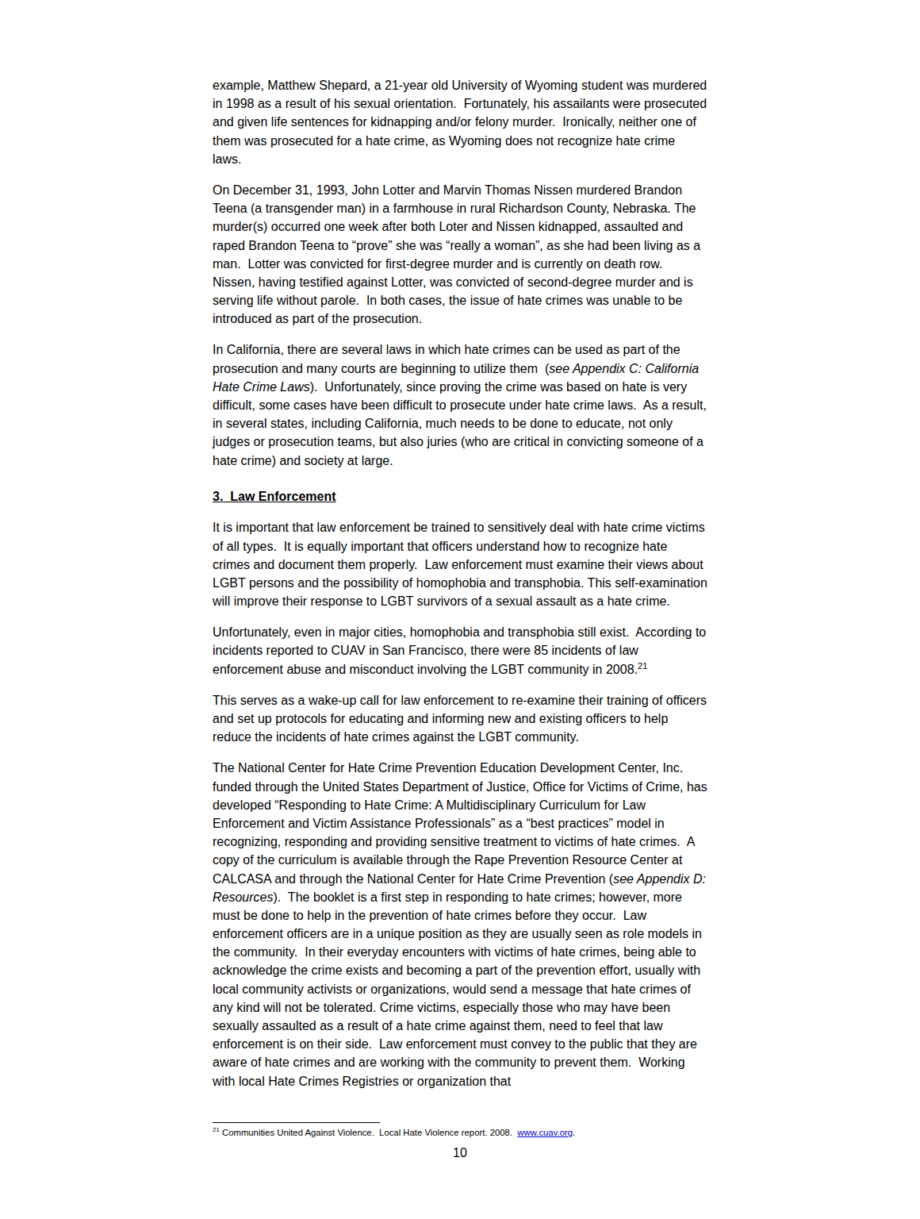example, Matthew Shepard, a 21-year old University of Wyoming student was murdered in 1998 as a result of his sexual orientation. Fortunately, his assailants were prosecuted and given life sentences for kidnapping and/or felony murder. Ironically, neither one of them was prosecuted for a hate crime, as Wyoming does not recognize hate crime laws.
On December 31, 1993, John Lotter and Marvin Thomas Nissen murdered Brandon Teena (a transgender man) in a farmhouse in rural Richardson County, Nebraska. The murder(s) occurred one week after both Loter and Nissen kidnapped, assaulted and raped Brandon Teena to “prove” she was “really a woman”, as she had been living as a man. Lotter was convicted for first-degree murder and is currently on death row. Nissen, having testified against Lotter, was convicted of second-degree murder and is serving life without parole. In both cases, the issue of hate crimes was unable to be introduced as part of the prosecution.
In California, there are several laws in which hate crimes can be used as part of the prosecution and many courts are beginning to utilize them (see Appendix C: California Hate Crime Laws). Unfortunately, since proving the crime was based on hate is very difficult, some cases have been difficult to prosecute under hate crime laws. As a result, in several states, including California, much needs to be done to educate, not only judges or prosecution teams, but also juries (who are critical in convicting someone of a hate crime) and society at large.
3. Law Enforcement
It is important that law enforcement be trained to sensitively deal with hate crime victims of all types. It is equally important that officers understand how to recognize hate crimes and document them properly. Law enforcement must examine their views about LGBT persons and the possibility of homophobia and transphobia. This self-examination will improve their response to LGBT survivors of a sexual assault as a hate crime.
Unfortunately, even in major cities, homophobia and transphobia still exist. According to incidents reported to CUAV in San Francisco, there were 85 incidents of law enforcement abuse and misconduct involving the LGBT community in 2008.21
This serves as a wake-up call for law enforcement to re-examine their training of officers and set up protocols for educating and informing new and existing officers to help reduce the incidents of hate crimes against the LGBT community.
The National Center for Hate Crime Prevention Education Development Center, Inc. funded through the United States Department of Justice, Office for Victims of Crime, has developed “Responding to Hate Crime: A Multidisciplinary Curriculum for Law Enforcement and Victim Assistance Professionals” as a “best practices” model in recognizing, responding and providing sensitive treatment to victims of hate crimes. A copy of the curriculum is available through the Rape Prevention Resource Center at CALCASA and through the National Center for Hate Crime Prevention (see Appendix D: Resources). The booklet is a first step in responding to hate crimes; however, more must be done to help in the prevention of hate crimes before they occur. Law enforcement officers are in a unique position as they are usually seen as role models in the community. In their everyday encounters with victims of hate crimes, being able to acknowledge the crime exists and becoming a part of the prevention effort, usually with local community activists or organizations, would send a message that hate crimes of any kind will not be tolerated. Crime victims, especially those who may have been sexually assaulted as a result of a hate crime against them, need to feel that law enforcement is on their side. Law enforcement must convey to the public that they are aware of hate crimes and are working with the community to prevent them. Working with local Hate Crimes Registries or organization that
21 Communities United Against Violence. Local Hate Violence report. 2008. www.cuav.org.
10